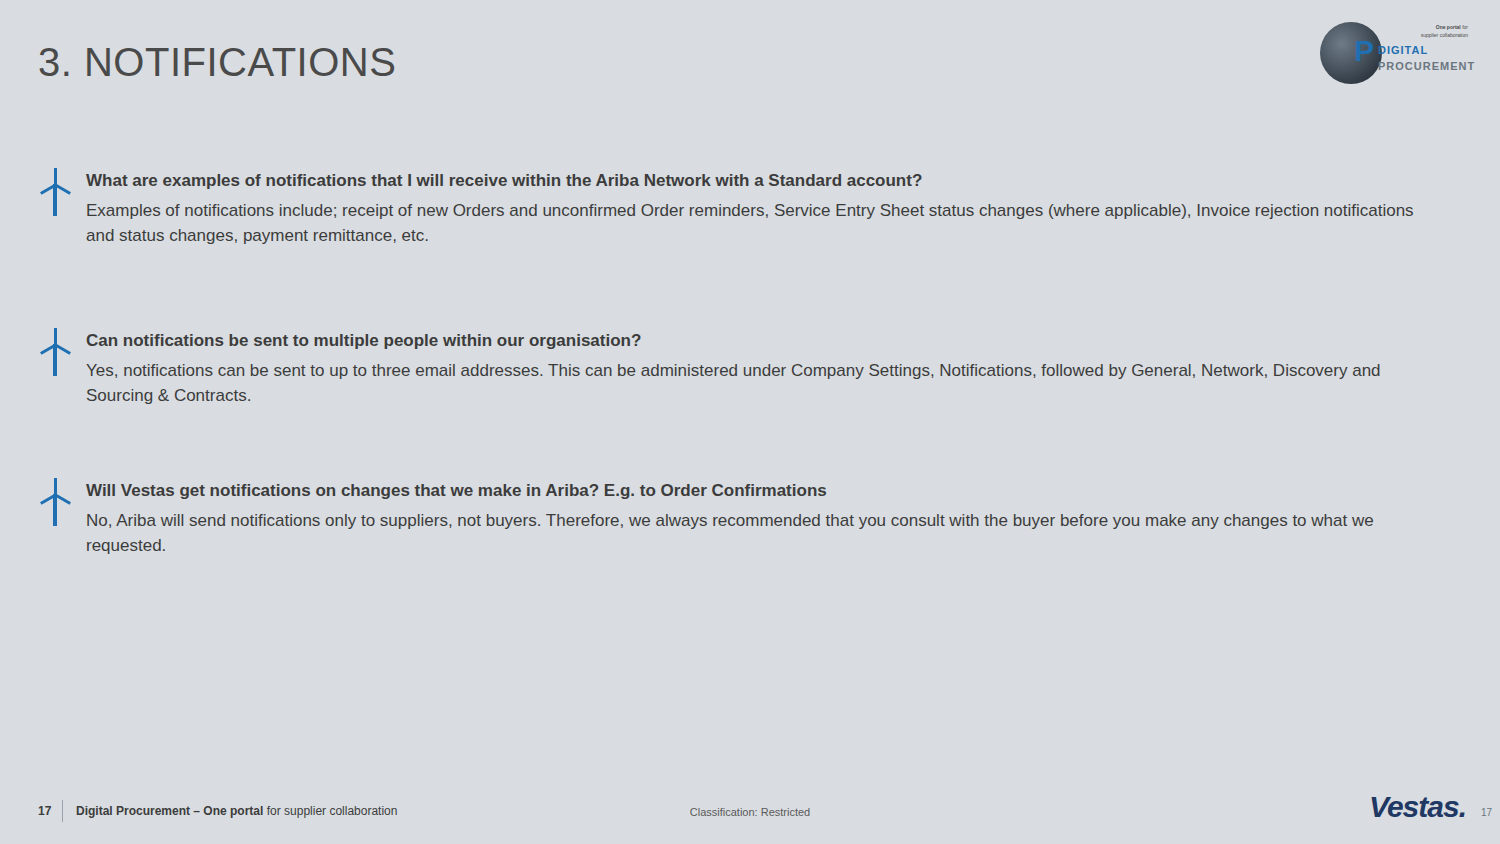3. NOTIFICATIONS
P
DIGITAL
PROCUREMENT
One portal for
supplier collaboration
What are examples of notifications that I will receive within the Ariba Network with a Standard account?
Examples of notifications include; receipt of new Orders and unconfirmed Order reminders, Service Entry Sheet status changes (where applicable), Invoice rejection notifications and status changes, payment remittance, etc.
Can notifications be sent to multiple people within our organisation?
Yes, notifications can be sent to up to three email addresses. This can be administered under Company Settings, Notifications, followed by General, Network, Discovery and Sourcing & Contracts.
Will Vestas get notifications on changes that we make in Ariba? E.g. to Order Confirmations
No, Ariba will send notifications only to suppliers, not buyers. Therefore, we always recommended that you consult with the buyer before you make any changes to what we requested.
17
Digital Procurement – One portal for supplier collaboration
Classification: Restricted
Vestas.
17